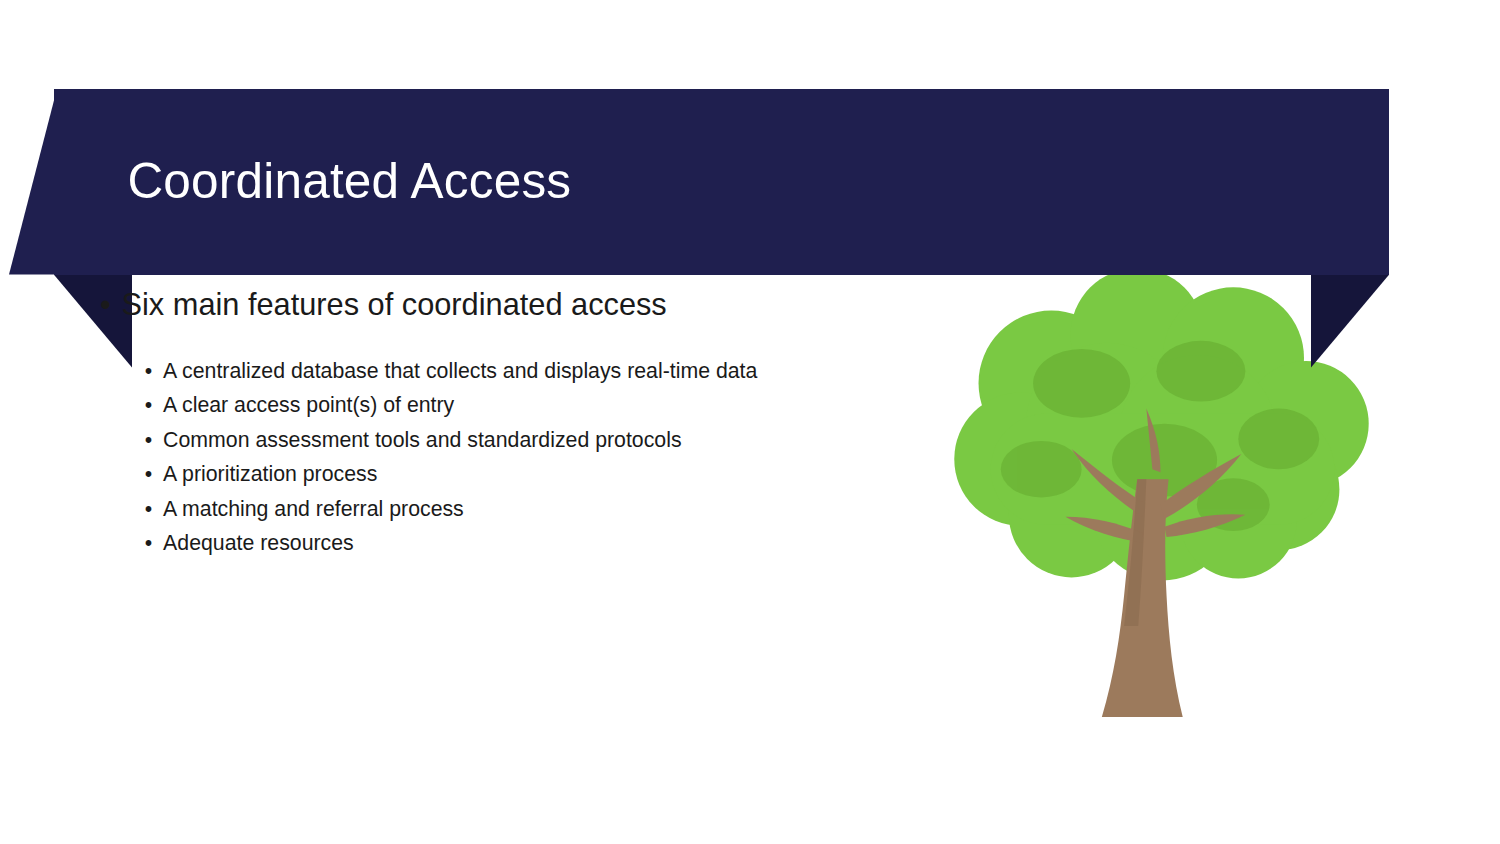Coordinated Access
Six main features of coordinated access
A centralized database that collects and displays real-time data
A clear access point(s) of entry
Common assessment tools and standardized protocols
A prioritization process
A matching and referral process
Adequate resources